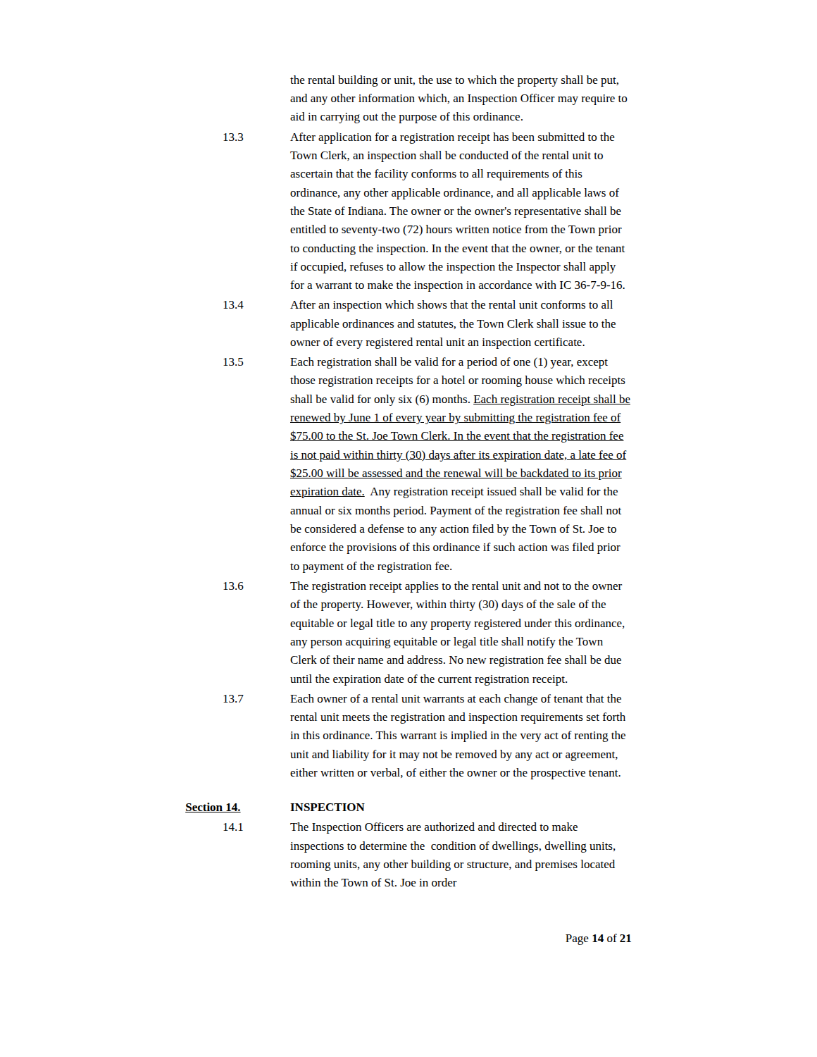the rental building or unit, the use to which the property shall be put, and any other information which, an Inspection Officer may require to aid in carrying out the purpose of this ordinance.
13.3
After application for a registration receipt has been submitted to the Town Clerk, an inspection shall be conducted of the rental unit to ascertain that the facility conforms to all requirements of this ordinance, any other applicable ordinance, and all applicable laws of the State of Indiana. The owner or the owner's representative shall be entitled to seventy-two (72) hours written notice from the Town prior to conducting the inspection. In the event that the owner, or the tenant if occupied, refuses to allow the inspection the Inspector shall apply for a warrant to make the inspection in accordance with IC 36-7-9-16.
13.4
After an inspection which shows that the rental unit conforms to all applicable ordinances and statutes, the Town Clerk shall issue to the owner of every registered rental unit an inspection certificate.
13.5
Each registration shall be valid for a period of one (1) year, except those registration receipts for a hotel or rooming house which receipts shall be valid for only six (6) months. Each registration receipt shall be renewed by June 1 of every year by submitting the registration fee of $75.00 to the St. Joe Town Clerk. In the event that the registration fee is not paid within thirty (30) days after its expiration date, a late fee of $25.00 will be assessed and the renewal will be backdated to its prior expiration date. Any registration receipt issued shall be valid for the annual or six months period. Payment of the registration fee shall not be considered a defense to any action filed by the Town of St. Joe to enforce the provisions of this ordinance if such action was filed prior to payment of the registration fee.
13.6
The registration receipt applies to the rental unit and not to the owner of the property. However, within thirty (30) days of the sale of the equitable or legal title to any property registered under this ordinance, any person acquiring equitable or legal title shall notify the Town Clerk of their name and address. No new registration fee shall be due until the expiration date of the current registration receipt.
13.7
Each owner of a rental unit warrants at each change of tenant that the rental unit meets the registration and inspection requirements set forth in this ordinance. This warrant is implied in the very act of renting the unit and liability for it may not be removed by any act or agreement, either written or verbal, of either the owner or the prospective tenant.
Section 14.
INSPECTION
14.1
The Inspection Officers are authorized and directed to make inspections to determine the condition of dwellings, dwelling units, rooming units, any other building or structure, and premises located within the Town of St. Joe in order
Page 14 of 21